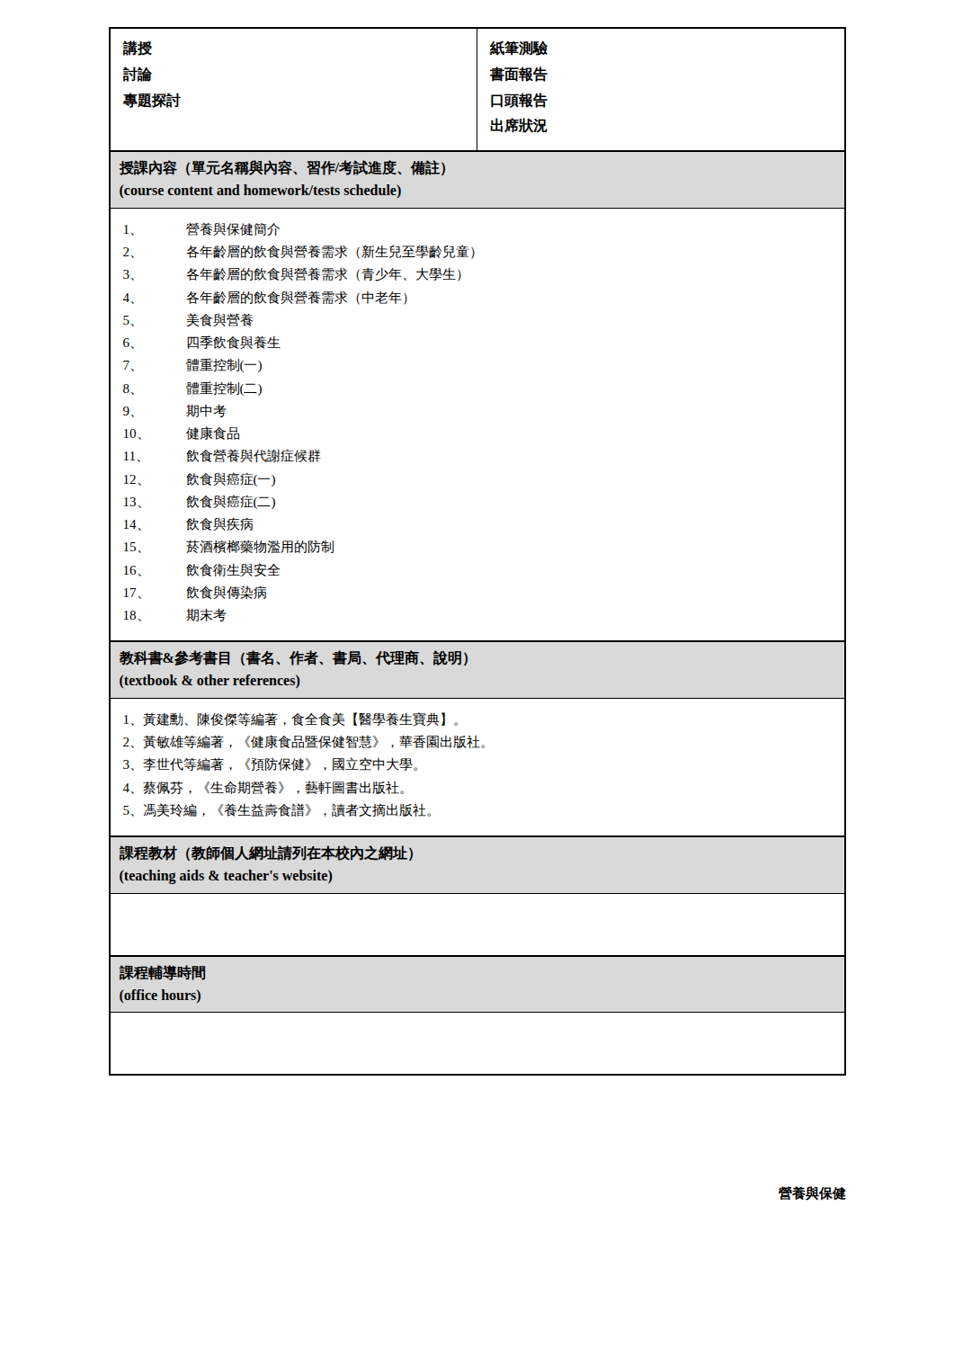| 講授 討論 專題探討 | 紙筆測驗 書面報告 口頭報告 出席狀況 |
授課內容（單元名稱與內容、習作/考試進度、備註）
(course content and homework/tests schedule)
1、營養與保健簡介
2、各年齡層的飲食與營養需求（新生兒至學齡兒童）
3、各年齡層的飲食與營養需求（青少年、大學生）
4、各年齡層的飲食與營養需求（中老年）
5、美食與營養
6、四季飲食與養生
7、體重控制(一)
8、體重控制(二)
9、期中考
10、健康食品
11、飲食營養與代謝症候群
12、飲食與癌症(一)
13、飲食與癌症(二)
14、飲食與疾病
15、菸酒檳榔藥物濫用的防制
16、飲食衛生與安全
17、飲食與傳染病
18、期末考
教科書&參考書目（書名、作者、書局、代理商、說明）
(textbook & other references)
1、黃建勳、陳俊傑等編著，食全食美【醫學養生寶典】。
2、黃敏雄等編著，《健康食品暨保健智慧》，華香園出版社。
3、李世代等編著，《預防保健》，國立空中大學。
4、蔡佩芬，《生命期營養》，藝軒圖書出版社。
5、馮美玲編，《養生益壽食譜》，讀者文摘出版社。
課程教材（教師個人網址請列在本校內之網址）
(teaching aids & teacher's website)
課程輔導時間
(office hours)
營養與保健